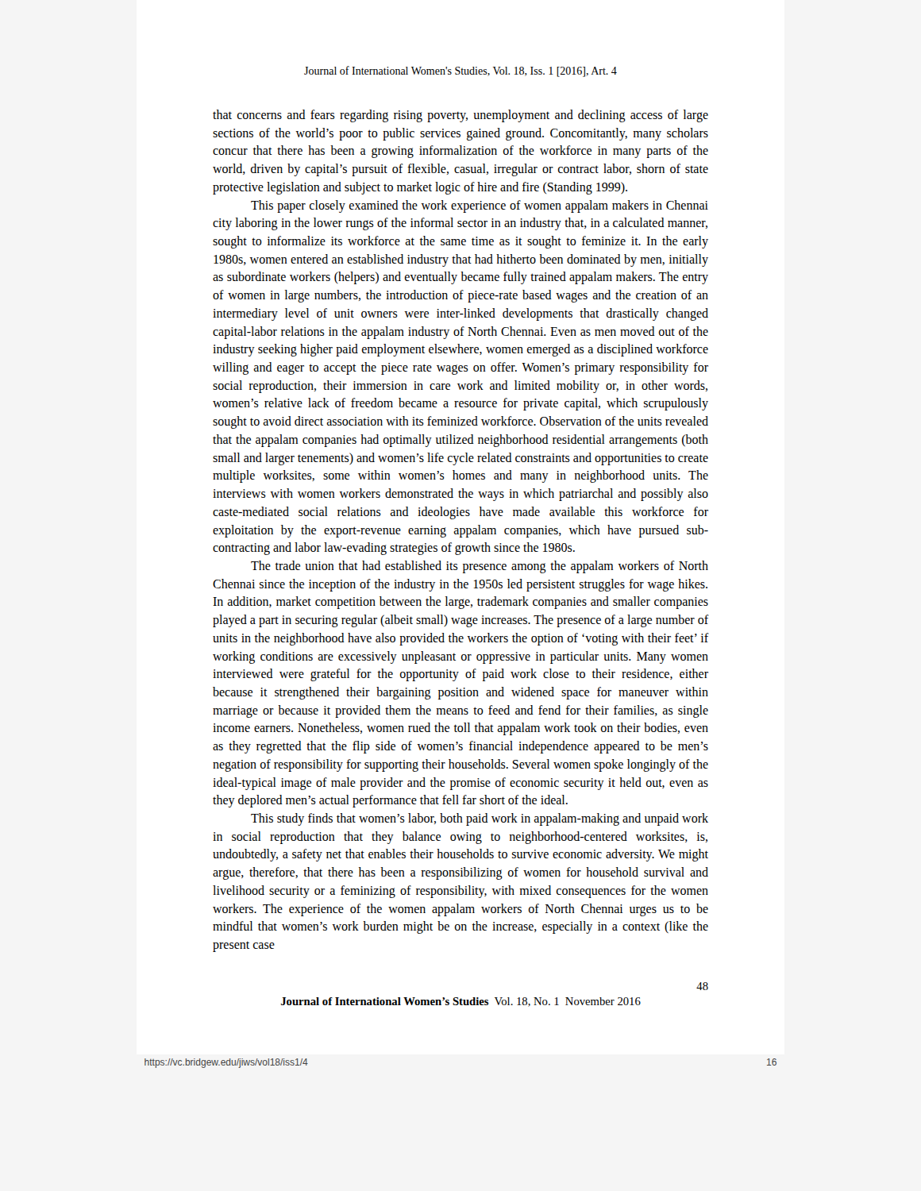Journal of International Women's Studies, Vol. 18, Iss. 1 [2016], Art. 4
that concerns and fears regarding rising poverty, unemployment and declining access of large sections of the world’s poor to public services gained ground. Concomitantly, many scholars concur that there has been a growing informalization of the workforce in many parts of the world, driven by capital’s pursuit of flexible, casual, irregular or contract labor, shorn of state protective legislation and subject to market logic of hire and fire (Standing 1999).
This paper closely examined the work experience of women appalam makers in Chennai city laboring in the lower rungs of the informal sector in an industry that, in a calculated manner, sought to informalize its workforce at the same time as it sought to feminize it. In the early 1980s, women entered an established industry that had hitherto been dominated by men, initially as subordinate workers (helpers) and eventually became fully trained appalam makers. The entry of women in large numbers, the introduction of piece-rate based wages and the creation of an intermediary level of unit owners were inter-linked developments that drastically changed capital-labor relations in the appalam industry of North Chennai. Even as men moved out of the industry seeking higher paid employment elsewhere, women emerged as a disciplined workforce willing and eager to accept the piece rate wages on offer. Women’s primary responsibility for social reproduction, their immersion in care work and limited mobility or, in other words, women’s relative lack of freedom became a resource for private capital, which scrupulously sought to avoid direct association with its feminized workforce. Observation of the units revealed that the appalam companies had optimally utilized neighborhood residential arrangements (both small and larger tenements) and women’s life cycle related constraints and opportunities to create multiple worksites, some within women’s homes and many in neighborhood units. The interviews with women workers demonstrated the ways in which patriarchal and possibly also caste-mediated social relations and ideologies have made available this workforce for exploitation by the export-revenue earning appalam companies, which have pursued sub-contracting and labor law-evading strategies of growth since the 1980s.
The trade union that had established its presence among the appalam workers of North Chennai since the inception of the industry in the 1950s led persistent struggles for wage hikes. In addition, market competition between the large, trademark companies and smaller companies played a part in securing regular (albeit small) wage increases. The presence of a large number of units in the neighborhood have also provided the workers the option of ‘voting with their feet’ if working conditions are excessively unpleasant or oppressive in particular units. Many women interviewed were grateful for the opportunity of paid work close to their residence, either because it strengthened their bargaining position and widened space for maneuver within marriage or because it provided them the means to feed and fend for their families, as single income earners. Nonetheless, women rued the toll that appalam work took on their bodies, even as they regretted that the flip side of women’s financial independence appeared to be men’s negation of responsibility for supporting their households. Several women spoke longingly of the ideal-typical image of male provider and the promise of economic security it held out, even as they deplored men’s actual performance that fell far short of the ideal.
This study finds that women’s labor, both paid work in appalam-making and unpaid work in social reproduction that they balance owing to neighborhood-centered worksites, is, undoubtedly, a safety net that enables their households to survive economic adversity. We might argue, therefore, that there has been a responsibilizing of women for household survival and livelihood security or a feminizing of responsibility, with mixed consequences for the women workers. The experience of the women appalam workers of North Chennai urges us to be mindful that women’s work burden might be on the increase, especially in a context (like the present case
48
Journal of International Women’s Studies Vol. 18, No. 1 November 2016
https://vc.bridgew.edu/jiws/vol18/iss1/4 16